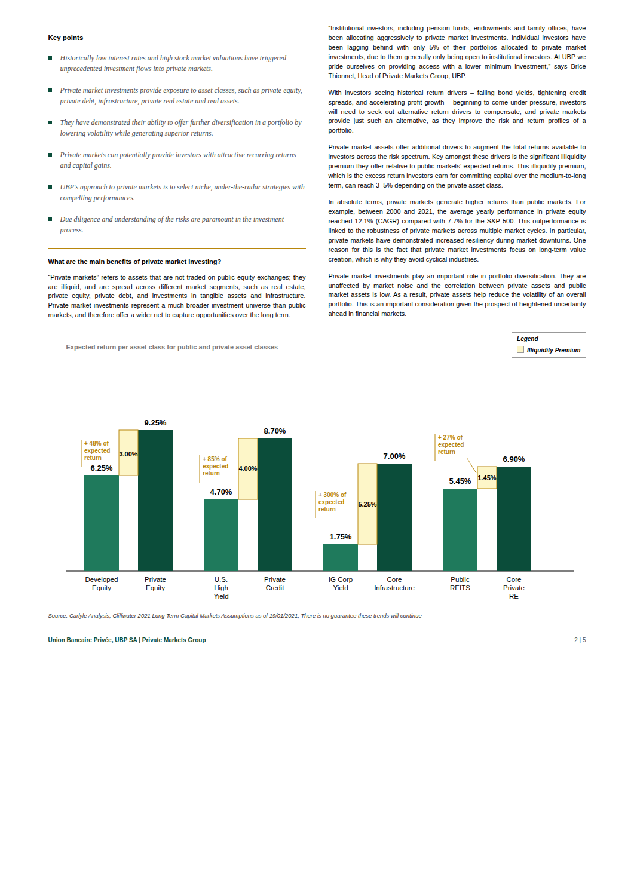Key points
Historically low interest rates and high stock market valuations have triggered unprecedented investment flows into private markets.
Private market investments provide exposure to asset classes, such as private equity, private debt, infrastructure, private real estate and real assets.
They have demonstrated their ability to offer further diversification in a portfolio by lowering volatility while generating superior returns.
Private markets can potentially provide investors with attractive recurring returns and capital gains.
UBP's approach to private markets is to select niche, under-the-radar strategies with compelling performances.
Due diligence and understanding of the risks are paramount in the investment process.
What are the main benefits of private market investing?
“Private markets” refers to assets that are not traded on public equity exchanges; they are illiquid, and are spread across different market segments, such as real estate, private equity, private debt, and investments in tangible assets and infrastructure. Private market investments represent a much broader investment universe than public markets, and therefore offer a wider net to capture opportunities over the long term.
“Institutional investors, including pension funds, endowments and family offices, have been allocating aggressively to private market investments. Individual investors have been lagging behind with only 5% of their portfolios allocated to private market investments, due to them generally only being open to institutional investors. At UBP we pride ourselves on providing access with a lower minimum investment,” says Brice Thionnet, Head of Private Markets Group, UBP.
With investors seeing historical return drivers – falling bond yields, tightening credit spreads, and accelerating profit growth – beginning to come under pressure, investors will need to seek out alternative return drivers to compensate, and private markets provide just such an alternative, as they improve the risk and return profiles of a portfolio.
Private market assets offer additional drivers to augment the total returns available to investors across the risk spectrum. Key amongst these drivers is the significant illiquidity premium they offer relative to public markets’ expected returns. This illiquidity premium, which is the excess return investors earn for committing capital over the medium-to-long term, can reach 3–5% depending on the private asset class.
In absolute terms, private markets generate higher returns than public markets. For example, between 2000 and 2021, the average yearly performance in private equity reached 12.1% (CAGR) compared with 7.7% for the S&P 500. This outperformance is linked to the robustness of private markets across multiple market cycles. In particular, private markets have demonstrated increased resiliency during market downturns. One reason for this is the fact that private market investments focus on long-term value creation, which is why they avoid cyclical industries.
Private market investments play an important role in portfolio diversification. They are unaffected by market noise and the correlation between private assets and public market assets is low. As a result, private assets help reduce the volatility of an overall portfolio. This is an important consideration given the prospect of heightened uncertainty ahead in financial markets.
Legend Illiquidity Premium
Expected return per asset class for public and private asset classes
6.25% 9.25% 3.00% + 48% of expected return 4.70% 8.70% 4.00% + 85% of expected return 1.75% 7.00% 5.25% + 300% of expected return 5.45% 6.90% 1.45% + 27% of expected return Developed Equity Private Equity U.S. High Yield Private Credit IG Corp Yield Core Infrastructure Public REITS Core Private RE
Source: Carlyle Analysis; Cliffwater 2021 Long Term Capital Markets Assumptions as of 19/01/2021; There is no guarantee these trends will continue
Union Bancaire Privée, UBP SA | Private Markets Group
2 | 5